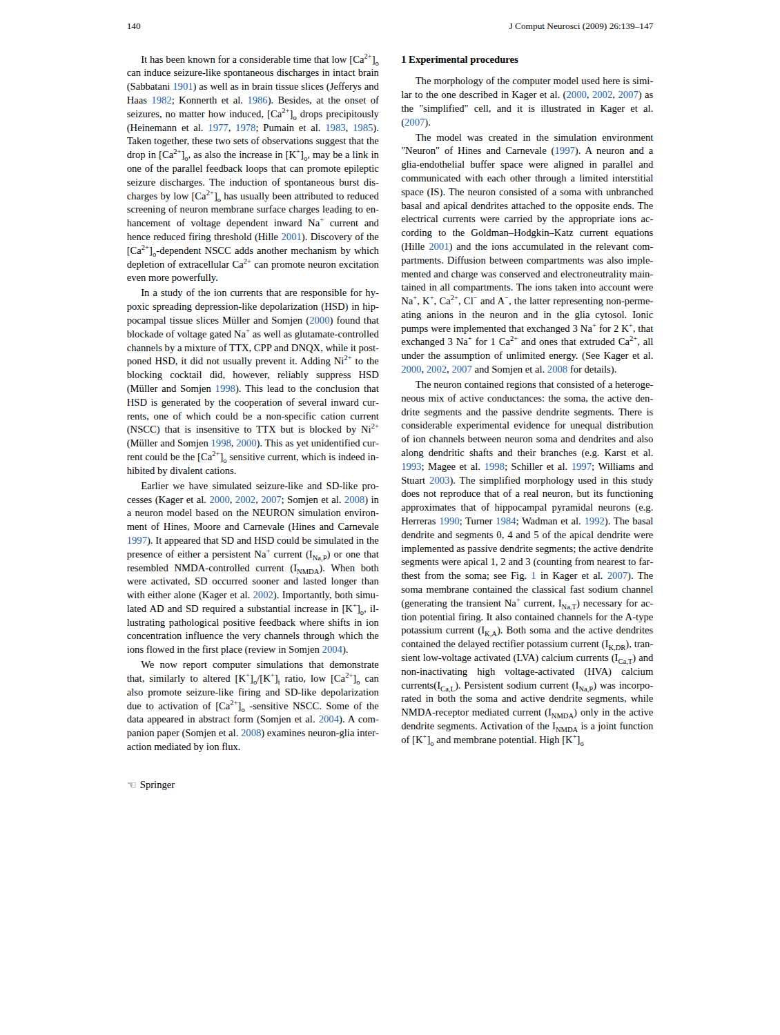140 J Comput Neurosci (2009) 26:139–147
It has been known for a considerable time that low [Ca2+]o can induce seizure-like spontaneous discharges in intact brain (Sabbatani 1901) as well as in brain tissue slices (Jefferys and Haas 1982; Konnerth et al. 1986). Besides, at the onset of seizures, no matter how induced, [Ca2+]o drops precipitously (Heinemann et al. 1977, 1978; Pumain et al. 1983, 1985). Taken together, these two sets of observations suggest that the drop in [Ca2+]o, as also the increase in [K+]o, may be a link in one of the parallel feedback loops that can promote epileptic seizure discharges. The induction of spontaneous burst discharges by low [Ca2+]o has usually been attributed to reduced screening of neuron membrane surface charges leading to enhancement of voltage dependent inward Na+ current and hence reduced firing threshold (Hille 2001). Discovery of the [Ca2+]o-dependent NSCC adds another mechanism by which depletion of extracellular Ca2+ can promote neuron excitation even more powerfully.
In a study of the ion currents that are responsible for hypoxic spreading depression-like depolarization (HSD) in hippocampal tissue slices Müller and Somjen (2000) found that blockade of voltage gated Na+ as well as glutamate-controlled channels by a mixture of TTX, CPP and DNQX, while it postponed HSD, it did not usually prevent it. Adding Ni2+ to the blocking cocktail did, however, reliably suppress HSD (Müller and Somjen 1998). This lead to the conclusion that HSD is generated by the cooperation of several inward currents, one of which could be a non-specific cation current (NSCC) that is insensitive to TTX but is blocked by Ni2+ (Müller and Somjen 1998, 2000). This as yet unidentified current could be the [Ca2+]o sensitive current, which is indeed inhibited by divalent cations.
Earlier we have simulated seizure-like and SD-like processes (Kager et al. 2000, 2002, 2007; Somjen et al. 2008) in a neuron model based on the NEURON simulation environment of Hines, Moore and Carnevale (Hines and Carnevale 1997). It appeared that SD and HSD could be simulated in the presence of either a persistent Na+ current (INa,P) or one that resembled NMDA-controlled current (INMDA). When both were activated, SD occurred sooner and lasted longer than with either alone (Kager et al. 2002). Importantly, both simulated AD and SD required a substantial increase in [K+]o, illustrating pathological positive feedback where shifts in ion concentration influence the very channels through which the ions flowed in the first place (review in Somjen 2004).
We now report computer simulations that demonstrate that, similarly to altered [K+]o/[K+]i ratio, low [Ca2+]o can also promote seizure-like firing and SD-like depolarization due to activation of [Ca2+]o -sensitive NSCC. Some of the data appeared in abstract form (Somjen et al. 2004). A companion paper (Somjen et al. 2008) examines neuron-glia interaction mediated by ion flux.
1 Experimental procedures
The morphology of the computer model used here is similar to the one described in Kager et al. (2000, 2002, 2007) as the "simplified" cell, and it is illustrated in Kager et al. (2007).
The model was created in the simulation environment "Neuron" of Hines and Carnevale (1997). A neuron and a glia-endothelial buffer space were aligned in parallel and communicated with each other through a limited interstitial space (IS). The neuron consisted of a soma with unbranched basal and apical dendrites attached to the opposite ends. The electrical currents were carried by the appropriate ions according to the Goldman–Hodgkin–Katz current equations (Hille 2001) and the ions accumulated in the relevant compartments. Diffusion between compartments was also implemented and charge was conserved and electroneutrality maintained in all compartments. The ions taken into account were Na+, K+, Ca2+, Cl− and A−, the latter representing non-permeating anions in the neuron and in the glia cytosol. Ionic pumps were implemented that exchanged 3 Na+ for 2 K+, that exchanged 3 Na+ for 1 Ca2+ and ones that extruded Ca2+, all under the assumption of unlimited energy. (See Kager et al. 2000, 2002, 2007 and Somjen et al. 2008 for details).
The neuron contained regions that consisted of a heterogeneous mix of active conductances: the soma, the active dendrite segments and the passive dendrite segments. There is considerable experimental evidence for unequal distribution of ion channels between neuron soma and dendrites and also along dendritic shafts and their branches (e.g. Karst et al. 1993; Magee et al. 1998; Schiller et al. 1997; Williams and Stuart 2003). The simplified morphology used in this study does not reproduce that of a real neuron, but its functioning approximates that of hippocampal pyramidal neurons (e.g. Herreras 1990; Turner 1984; Wadman et al. 1992). The basal dendrite and segments 0, 4 and 5 of the apical dendrite were implemented as passive dendrite segments; the active dendrite segments were apical 1, 2 and 3 (counting from nearest to farthest from the soma; see Fig. 1 in Kager et al. 2007). The soma membrane contained the classical fast sodium channel (generating the transient Na+ current, INa,T) necessary for action potential firing. It also contained channels for the A-type potassium current (IK,A). Both soma and the active dendrites contained the delayed rectifier potassium current (IK,DR), transient low-voltage activated (LVA) calcium currents (ICa,T) and non-inactivating high voltage-activated (HVA) calcium currents(ICa,L). Persistent sodium current (INa,P) was incorporated in both the soma and active dendrite segments, while NMDA-receptor mediated current (INMDA) only in the active dendrite segments. Activation of the INMDA is a joint function of [K+]o and membrane potential. High [K+]o
☞ Springer